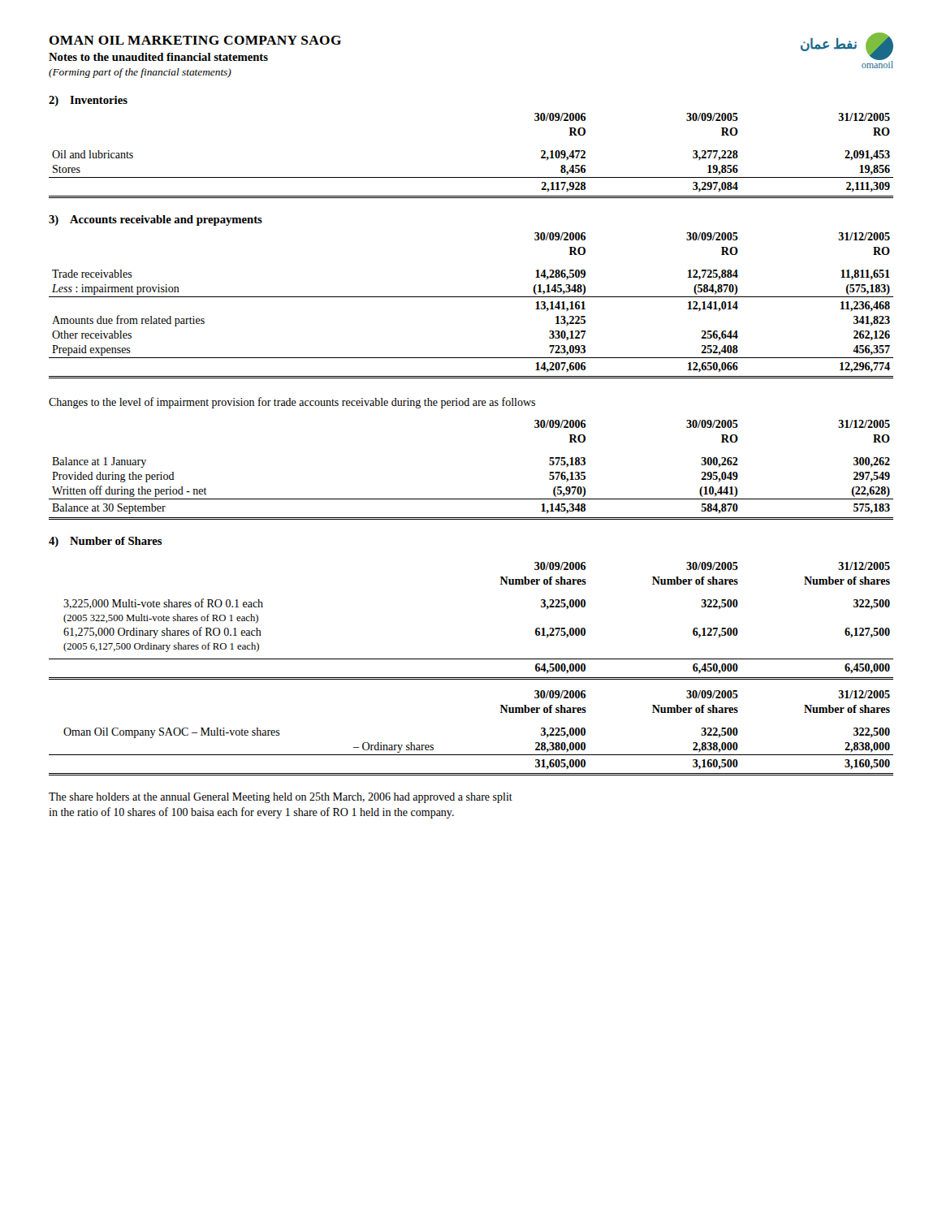نفط عمان
omanoil
OMAN OIL MARKETING COMPANY SAOG
Notes to the unaudited financial statements
(Forming part of the financial statements)
2) Inventories
| | 30/09/2006 | 30/09/2005 | 31/12/2005 |
| --- | --- | --- | --- |
| | RO | RO | RO |
| Oil and lubricants | 2,109,472 | 3,277,228 | 2,091,453 |
| Stores | 8,456 | 19,856 | 19,856 |
| | 2,117,928 | 3,297,084 | 2,111,309 |
3) Accounts receivable and prepayments
| | 30/09/2006 | 30/09/2005 | 31/12/2005 |
| --- | --- | --- | --- |
| | RO | RO | RO |
| Trade receivables | 14,286,509 | 12,725,884 | 11,811,651 |
| Less : impairment provision | (1,145,348) | (584,870) | (575,183) |
| | 13,141,161 | 12,141,014 | 11,236,468 |
| Amounts due from related parties | 13,225 | | 341,823 |
| Other receivables | 330,127 | 256,644 | 262,126 |
| Prepaid expenses | 723,093 | 252,408 | 456,357 |
| | 14,207,606 | 12,650,066 | 12,296,774 |
Changes to the level of impairment provision for trade accounts receivable during the period are as follows
| | 30/09/2006 | 30/09/2005 | 31/12/2005 |
| --- | --- | --- | --- |
| | RO | RO | RO |
| Balance at 1 January | 575,183 | 300,262 | 300,262 |
| Provided during the period | 576,135 | 295,049 | 297,549 |
| Written off during the period - net | (5,970) | (10,441) | (22,628) |
| Balance at 30 September | 1,145,348 | 584,870 | 575,183 |
4) Number of Shares
| | 30/09/2006 | 30/09/2005 | 31/12/2005 |
| --- | --- | --- | --- |
| | Number of shares | Number of shares | Number of shares |
| 3,225,000 Multi-vote shares of RO 0.1 each | 3,225,000 | 322,500 | 322,500 |
| (2005 322,500 Multi-vote shares of RO 1 each) | | | |
| 61,275,000 Ordinary shares of RO 0.1 each | 61,275,000 | 6,127,500 | 6,127,500 |
| (2005 6,127,500 Ordinary shares of RO 1 each) | | | |
| | 64,500,000 | 6,450,000 | 6,450,000 |
| | 30/09/2006 | 30/09/2005 | 31/12/2005 |
| | Number of shares | Number of shares | Number of shares |
| Oman Oil Company SAOC – Multi-vote shares | 3,225,000 | 322,500 | 322,500 |
| – Ordinary shares | 28,380,000 | 2,838,000 | 2,838,000 |
| | 31,605,000 | 3,160,500 | 3,160,500 |
The share holders at the annual General Meeting held on 25th March, 2006 had approved a share split
in the ratio of 10 shares of 100 baisa each for every 1 share of RO 1 held in the company.